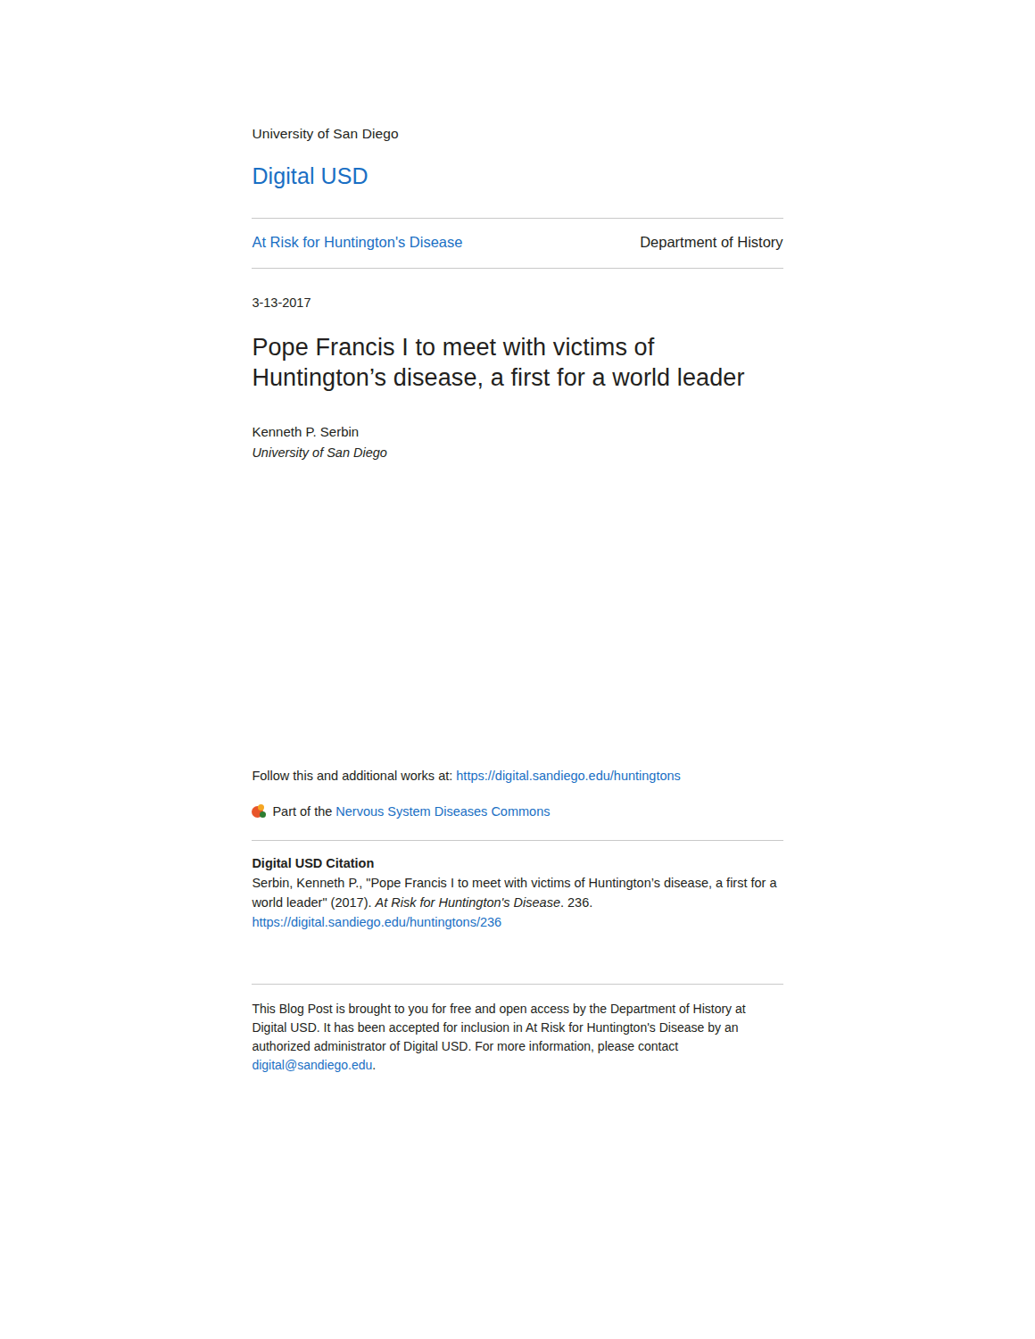University of San Diego
Digital USD
At Risk for Huntington's Disease
Department of History
3-13-2017
Pope Francis I to meet with victims of Huntington’s disease, a first for a world leader
Kenneth P. Serbin
University of San Diego
Follow this and additional works at: https://digital.sandiego.edu/huntingtons
Part of the Nervous System Diseases Commons
Digital USD Citation
Serbin, Kenneth P., "Pope Francis I to meet with victims of Huntington’s disease, a first for a world leader" (2017). At Risk for Huntington's Disease. 236.
https://digital.sandiego.edu/huntingtons/236
This Blog Post is brought to you for free and open access by the Department of History at Digital USD. It has been accepted for inclusion in At Risk for Huntington's Disease by an authorized administrator of Digital USD. For more information, please contact digital@sandiego.edu.